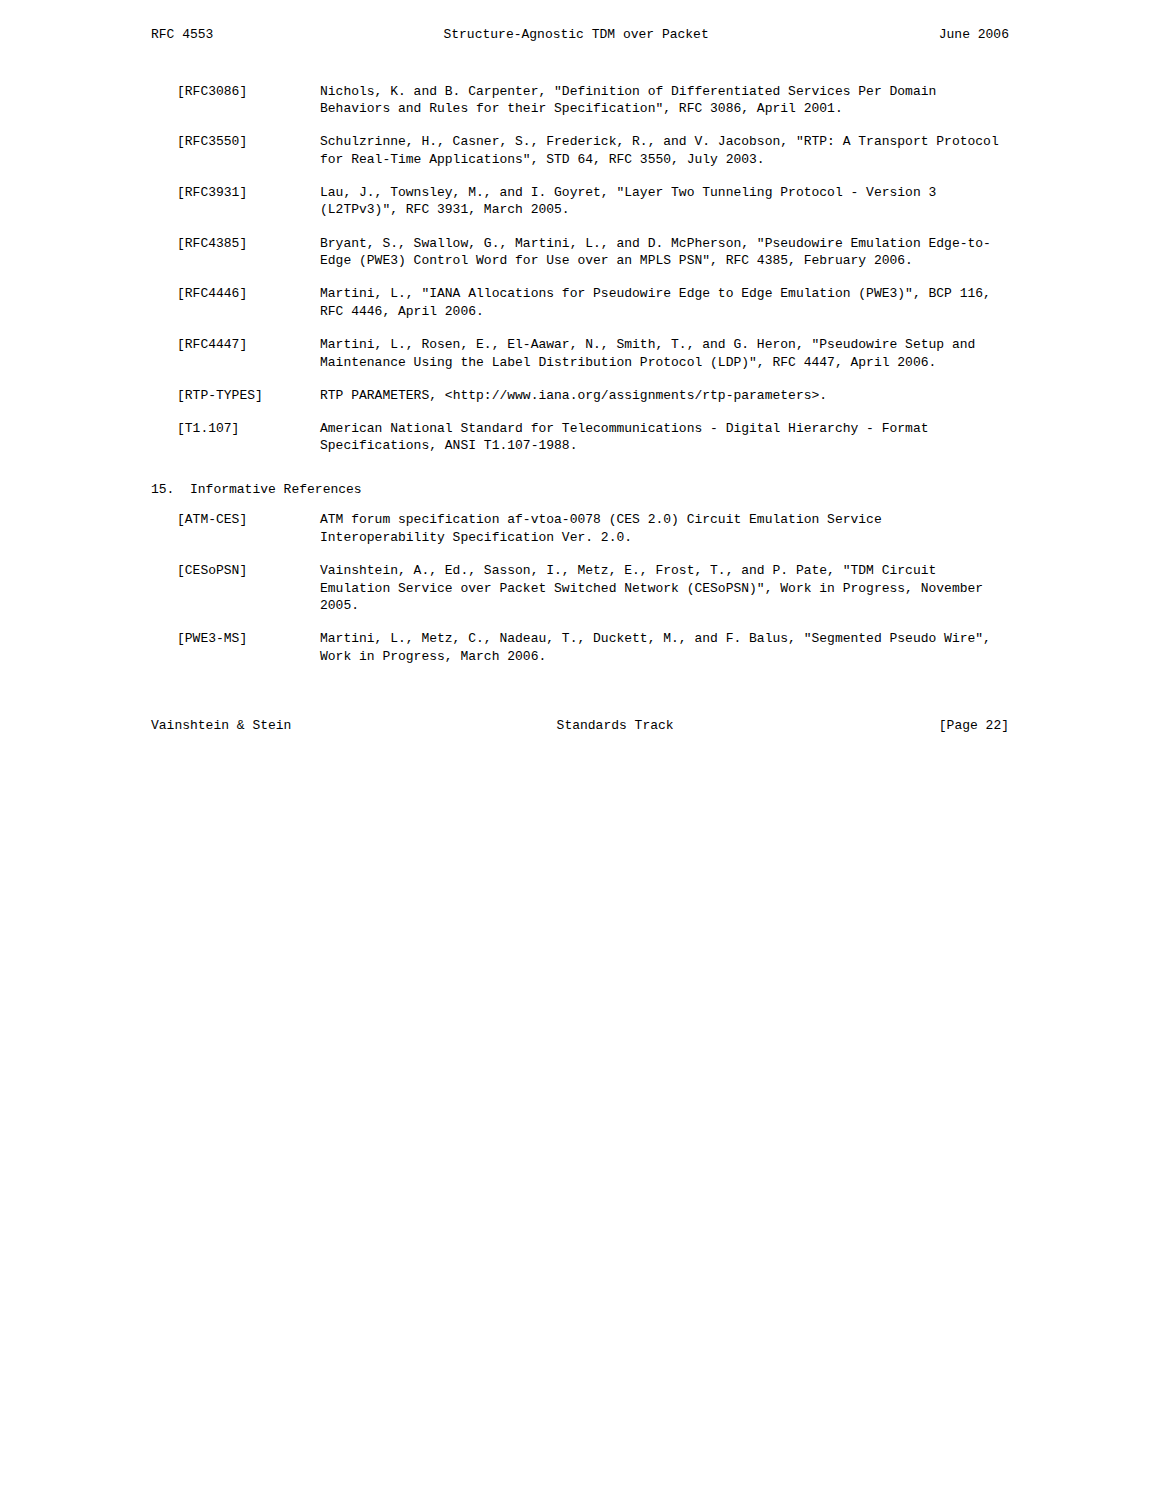RFC 4553 Structure-Agnostic TDM over Packet June 2006
[RFC3086]
Nichols, K. and B. Carpenter, "Definition of Differentiated Services Per Domain Behaviors and Rules for their Specification", RFC 3086, April 2001.
[RFC3550]
Schulzrinne, H., Casner, S., Frederick, R., and V. Jacobson, "RTP: A Transport Protocol for Real-Time Applications", STD 64, RFC 3550, July 2003.
[RFC3931]
Lau, J., Townsley, M., and I. Goyret, "Layer Two Tunneling Protocol - Version 3 (L2TPv3)", RFC 3931, March 2005.
[RFC4385]
Bryant, S., Swallow, G., Martini, L., and D. McPherson, "Pseudowire Emulation Edge-to-Edge (PWE3) Control Word for Use over an MPLS PSN", RFC 4385, February 2006.
[RFC4446]
Martini, L., "IANA Allocations for Pseudowire Edge to Edge Emulation (PWE3)", BCP 116, RFC 4446, April 2006.
[RFC4447]
Martini, L., Rosen, E., El-Aawar, N., Smith, T., and G. Heron, "Pseudowire Setup and Maintenance Using the Label Distribution Protocol (LDP)", RFC 4447, April 2006.
[RTP-TYPES]
RTP PARAMETERS, <http://www.iana.org/assignments/rtp-parameters>.
[T1.107]
American National Standard for Telecommunications - Digital Hierarchy - Format Specifications, ANSI T1.107-1988.
15. Informative References
[ATM-CES]
ATM forum specification af-vtoa-0078 (CES 2.0) Circuit Emulation Service Interoperability Specification Ver. 2.0.
[CESoPSN]
Vainshtein, A., Ed., Sasson, I., Metz, E., Frost, T., and P. Pate, "TDM Circuit Emulation Service over Packet Switched Network (CESoPSN)", Work in Progress, November 2005.
[PWE3-MS]
Martini, L., Metz, C., Nadeau, T., Duckett, M., and F. Balus, "Segmented Pseudo Wire", Work in Progress, March 2006.
Vainshtein & Stein Standards Track [Page 22]